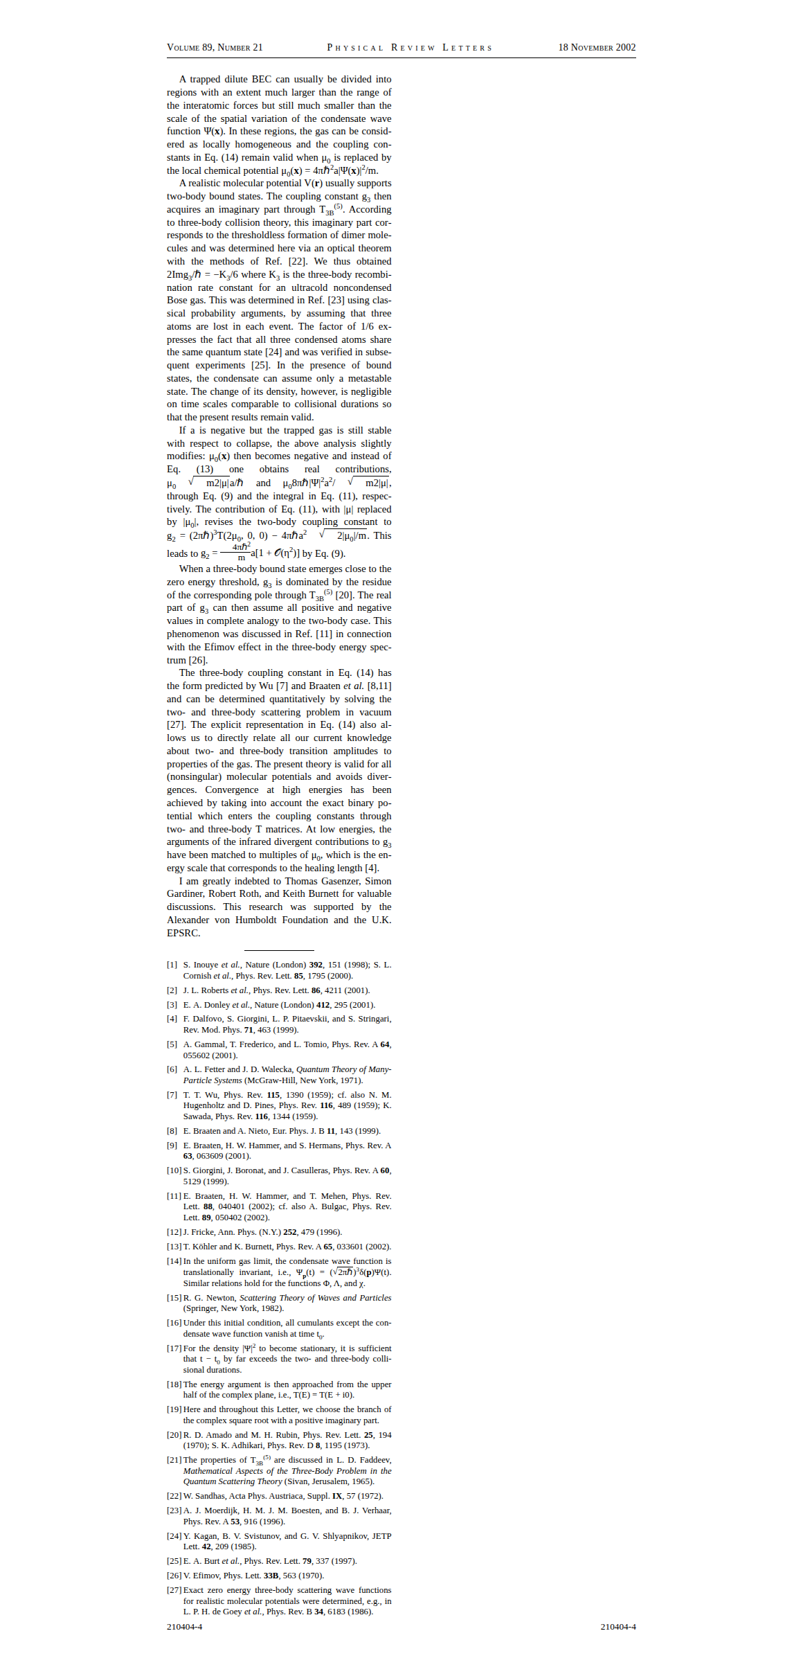Volume 89, Number 21
Physical Review Letters
18 November 2002
A trapped dilute BEC can usually be divided into regions with an extent much larger than the range of the interatomic forces but still much smaller than the scale of the spatial variation of the condensate wave function Ψ(x). In these regions, the gas can be considered as locally homogeneous and the coupling constants in Eq. (14) remain valid when μ0 is replaced by the local chemical potential μ0(x) = 4πℏ2a|Ψ(x)|2/m.
A realistic molecular potential V(r) usually supports two-body bound states. The coupling constant g3 then acquires an imaginary part through T3B(5). According to three-body collision theory, this imaginary part corresponds to the thresholdless formation of dimer molecules and was determined here via an optical theorem with the methods of Ref. [22]. We thus obtained 2Img3/ℏ = −K3/6 where K3 is the three-body recombination rate constant for an ultracold noncondensed Bose gas. This was determined in Ref. [23] using classical probability arguments, by assuming that three atoms are lost in each event. The factor of 1/6 expresses the fact that all three condensed atoms share the same quantum state [24] and was verified in subsequent experiments [25]. In the presence of bound states, the condensate can assume only a metastable state. The change of its density, however, is negligible on time scales comparable to collisional durations so that the present results remain valid.
If a is negative but the trapped gas is still stable with respect to collapse, the above analysis slightly modifies: μ0(x) then becomes negative and instead of Eq. (13) one obtains real contributions, μ0m2|μ|a/ℏ and μ08πℏ|Ψ|2a2/m2|μ|, through Eq. (9) and the integral in Eq. (11), respectively. The contribution of Eq. (11), with |μ| replaced by |μ0|, revises the two-body coupling constant to g2 = (2πℏ)3T(2μ0, 0, 0) − 4πℏa22|μ0|/m. This leads to g2 = 4πℏ2 ma[1 + 𝒪(η2)] by Eq. (9).
When a three-body bound state emerges close to the zero energy threshold, g3 is dominated by the residue of the corresponding pole through T3B(5) [20]. The real part of g3 can then assume all positive and negative values in complete analogy to the two-body case. This phenomenon was discussed in Ref. [11] in connection with the Efimov effect in the three-body energy spectrum [26].
The three-body coupling constant in Eq. (14) has the form predicted by Wu [7] and Braaten et al. [8,11] and can be determined quantitatively by solving the two- and three-body scattering problem in vacuum [27]. The explicit representation in Eq. (14) also allows us to directly relate all our current knowledge about two- and three-body transition amplitudes to properties of the gas. The present theory is valid for all (nonsingular) molecular potentials and avoids divergences. Convergence at high energies has been achieved by taking into account the exact binary potential which enters the coupling constants through two- and three-body T matrices. At low energies, the arguments of the infrared divergent contributions to g3 have been matched to multiples of μ0, which is the energy scale that corresponds to the healing length [4].
I am greatly indebted to Thomas Gasenzer, Simon Gardiner, Robert Roth, and Keith Burnett for valuable discussions. This research was supported by the Alexander von Humboldt Foundation and the U.K. EPSRC.
[1] S. Inouye et al., Nature (London) 392, 151 (1998); S. L. Cornish et al., Phys. Rev. Lett. 85, 1795 (2000).
[2] J. L. Roberts et al., Phys. Rev. Lett. 86, 4211 (2001).
[3] E. A. Donley et al., Nature (London) 412, 295 (2001).
[4] F. Dalfovo, S. Giorgini, L. P. Pitaevskii, and S. Stringari, Rev. Mod. Phys. 71, 463 (1999).
[5] A. Gammal, T. Frederico, and L. Tomio, Phys. Rev. A 64, 055602 (2001).
[6] A. L. Fetter and J. D. Walecka, Quantum Theory of Many-Particle Systems (McGraw-Hill, New York, 1971).
[7] T. T. Wu, Phys. Rev. 115, 1390 (1959); cf. also N. M. Hugenholtz and D. Pines, Phys. Rev. 116, 489 (1959); K. Sawada, Phys. Rev. 116, 1344 (1959).
[8] E. Braaten and A. Nieto, Eur. Phys. J. B 11, 143 (1999).
[9] E. Braaten, H. W. Hammer, and S. Hermans, Phys. Rev. A 63, 063609 (2001).
[10] S. Giorgini, J. Boronat, and J. Casulleras, Phys. Rev. A 60, 5129 (1999).
[11] E. Braaten, H. W. Hammer, and T. Mehen, Phys. Rev. Lett. 88, 040401 (2002); cf. also A. Bulgac, Phys. Rev. Lett. 89, 050402 (2002).
[12] J. Fricke, Ann. Phys. (N.Y.) 252, 479 (1996).
[13] T. Köhler and K. Burnett, Phys. Rev. A 65, 033601 (2002).
[14] In the uniform gas limit, the condensate wave function is translationally invariant, i.e., Ψp(t) = (2πℏ)3δ(p)Ψ(t). Similar relations hold for the functions Φ, Λ, and χ.
[15] R. G. Newton, Scattering Theory of Waves and Particles (Springer, New York, 1982).
[16] Under this initial condition, all cumulants except the condensate wave function vanish at time t0.
[17] For the density |Ψ|2 to become stationary, it is sufficient that t − t0 by far exceeds the two- and three-body collisional durations.
[18] The energy argument is then approached from the upper half of the complex plane, i.e., T(E) = T(E + i0).
[19] Here and throughout this Letter, we choose the branch of the complex square root with a positive imaginary part.
[20] R. D. Amado and M. H. Rubin, Phys. Rev. Lett. 25, 194 (1970); S. K. Adhikari, Phys. Rev. D 8, 1195 (1973).
[21] The properties of T3B(5) are discussed in L. D. Faddeev, Mathematical Aspects of the Three-Body Problem in the Quantum Scattering Theory (Sivan, Jerusalem, 1965).
[22] W. Sandhas, Acta Phys. Austriaca, Suppl. IX, 57 (1972).
[23] A. J. Moerdijk, H. M. J. M. Boesten, and B. J. Verhaar, Phys. Rev. A 53, 916 (1996).
[24] Y. Kagan, B. V. Svistunov, and G. V. Shlyapnikov, JETP Lett. 42, 209 (1985).
[25] E. A. Burt et al., Phys. Rev. Lett. 79, 337 (1997).
[26] V. Efimov, Phys. Lett. 33B, 563 (1970).
[27] Exact zero energy three-body scattering wave functions for realistic molecular potentials were determined, e.g., in L. P. H. de Goey et al., Phys. Rev. B 34, 6183 (1986).
210404-4
210404-4